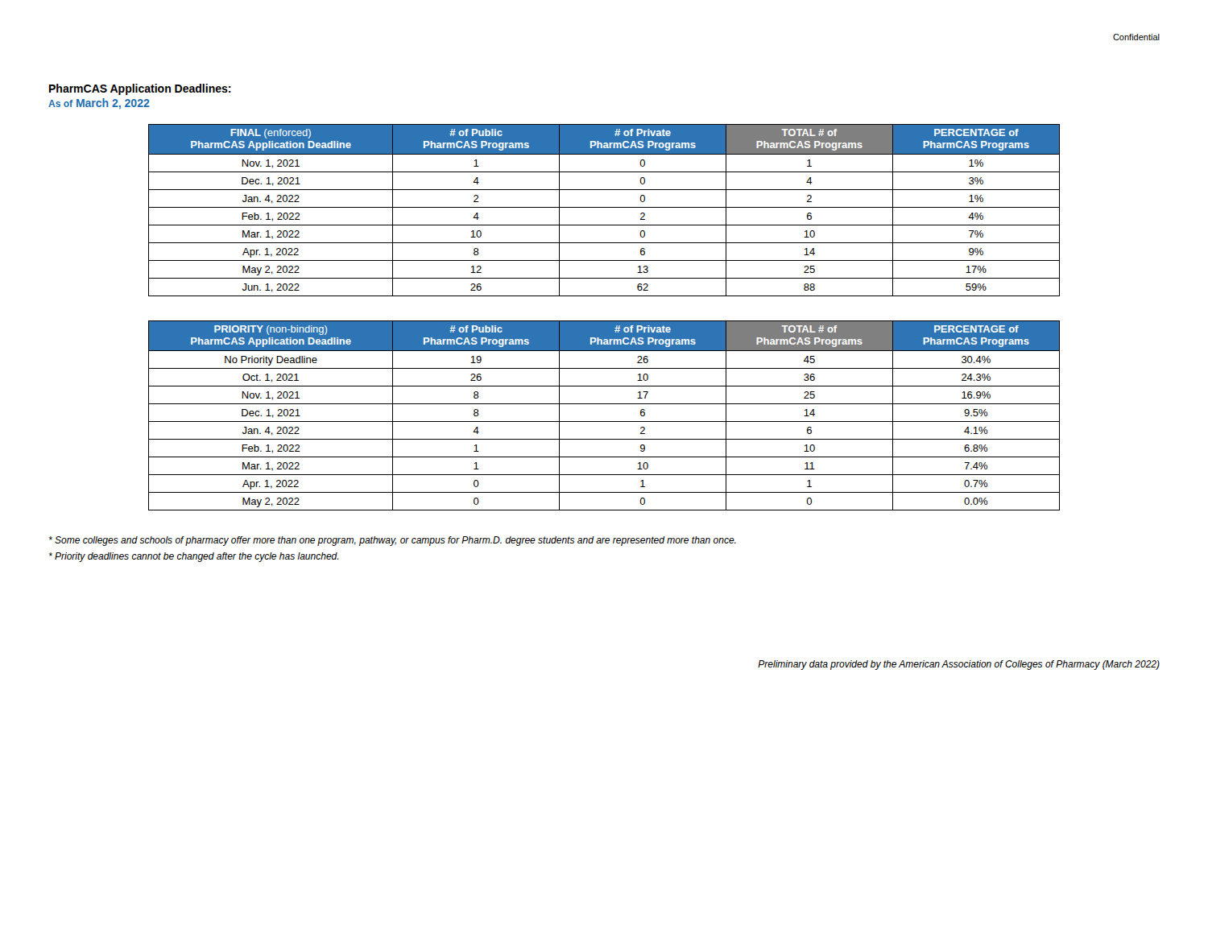Confidential
PharmCAS Application Deadlines:
As of March 2, 2022
| FINAL (enforced) PharmCAS Application Deadline | # of Public PharmCAS Programs | # of Private PharmCAS Programs | TOTAL # of PharmCAS Programs | PERCENTAGE of PharmCAS Programs |
| --- | --- | --- | --- | --- |
| Nov. 1, 2021 | 1 | 0 | 1 | 1% |
| Dec. 1, 2021 | 4 | 0 | 4 | 3% |
| Jan. 4, 2022 | 2 | 0 | 2 | 1% |
| Feb. 1, 2022 | 4 | 2 | 6 | 4% |
| Mar. 1, 2022 | 10 | 0 | 10 | 7% |
| Apr. 1, 2022 | 8 | 6 | 14 | 9% |
| May 2, 2022 | 12 | 13 | 25 | 17% |
| Jun. 1, 2022 | 26 | 62 | 88 | 59% |
| PRIORITY (non-binding) PharmCAS Application Deadline | # of Public PharmCAS Programs | # of Private PharmCAS Programs | TOTAL # of PharmCAS Programs | PERCENTAGE of PharmCAS Programs |
| --- | --- | --- | --- | --- |
| No Priority Deadline | 19 | 26 | 45 | 30.4% |
| Oct. 1, 2021 | 26 | 10 | 36 | 24.3% |
| Nov. 1, 2021 | 8 | 17 | 25 | 16.9% |
| Dec. 1, 2021 | 8 | 6 | 14 | 9.5% |
| Jan. 4, 2022 | 4 | 2 | 6 | 4.1% |
| Feb. 1, 2022 | 1 | 9 | 10 | 6.8% |
| Mar. 1, 2022 | 1 | 10 | 11 | 7.4% |
| Apr. 1, 2022 | 0 | 1 | 1 | 0.7% |
| May 2, 2022 | 0 | 0 | 0 | 0.0% |
* Some colleges and schools of pharmacy offer more than one program, pathway, or campus for Pharm.D. degree students and are represented more than once.
* Priority deadlines cannot be changed after the cycle has launched.
Preliminary data provided by the American Association of Colleges of Pharmacy (March 2022)